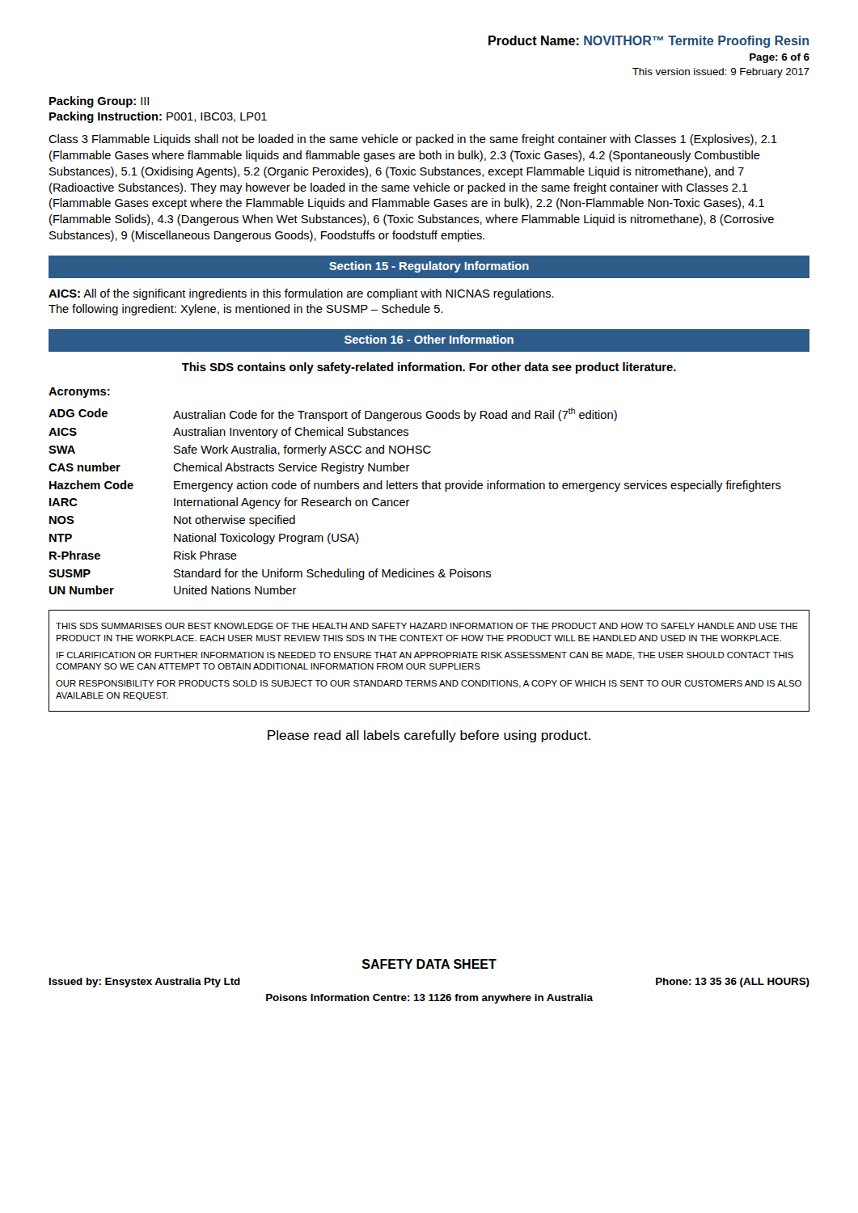Product Name: NOVITHOR™ Termite Proofing Resin
Page: 6 of 6
This version issued: 9 February 2017
Packing Group: III
Packing Instruction: P001, IBC03, LP01
Class 3 Flammable Liquids shall not be loaded in the same vehicle or packed in the same freight container with Classes 1 (Explosives), 2.1 (Flammable Gases where flammable liquids and flammable gases are both in bulk), 2.3 (Toxic Gases), 4.2 (Spontaneously Combustible Substances), 5.1 (Oxidising Agents), 5.2 (Organic Peroxides), 6 (Toxic Substances, except Flammable Liquid is nitromethane), and 7 (Radioactive Substances). They may however be loaded in the same vehicle or packed in the same freight container with Classes 2.1 (Flammable Gases except where the Flammable Liquids and Flammable Gases are in bulk), 2.2 (Non-Flammable Non-Toxic Gases), 4.1 (Flammable Solids), 4.3 (Dangerous When Wet Substances), 6 (Toxic Substances, where Flammable Liquid is nitromethane), 8 (Corrosive Substances), 9 (Miscellaneous Dangerous Goods), Foodstuffs or foodstuff empties.
Section 15 - Regulatory Information
AICS: All of the significant ingredients in this formulation are compliant with NICNAS regulations.
The following ingredient: Xylene, is mentioned in the SUSMP – Schedule 5.
Section 16 - Other Information
This SDS contains only safety-related information. For other data see product literature.
Acronyms:
| ADG Code | Australian Code for the Transport of Dangerous Goods by Road and Rail (7 th edition) |
| AICS | Australian Inventory of Chemical Substances |
| SWA | Safe Work Australia, formerly ASCC and NOHSC |
| CAS number | Chemical Abstracts Service Registry Number |
| Hazchem Code | Emergency action code of numbers and letters that provide information to emergency services especially firefighters |
| IARC | International Agency for Research on Cancer |
| NOS | Not otherwise specified |
| NTP | National Toxicology Program (USA) |
| R-Phrase | Risk Phrase |
| SUSMP | Standard for the Uniform Scheduling of Medicines & Poisons |
| UN Number | United Nations Number |
THIS SDS SUMMARISES OUR BEST KNOWLEDGE OF THE HEALTH AND SAFETY HAZARD INFORMATION OF THE PRODUCT AND HOW TO SAFELY HANDLE AND USE THE PRODUCT IN THE WORKPLACE. EACH USER MUST REVIEW THIS SDS IN THE CONTEXT OF HOW THE PRODUCT WILL BE HANDLED AND USED IN THE WORKPLACE.
IF CLARIFICATION OR FURTHER INFORMATION IS NEEDED TO ENSURE THAT AN APPROPRIATE RISK ASSESSMENT CAN BE MADE, THE USER SHOULD CONTACT THIS COMPANY SO WE CAN ATTEMPT TO OBTAIN ADDITIONAL INFORMATION FROM OUR SUPPLIERS
OUR RESPONSIBILITY FOR PRODUCTS SOLD IS SUBJECT TO OUR STANDARD TERMS AND CONDITIONS, A COPY OF WHICH IS SENT TO OUR CUSTOMERS AND IS ALSO AVAILABLE ON REQUEST.
Please read all labels carefully before using product.
SAFETY DATA SHEET
Issued by: Ensystex Australia Pty Ltd Phone: 13 35 36 (ALL HOURS)
Poisons Information Centre: 13 1126 from anywhere in Australia